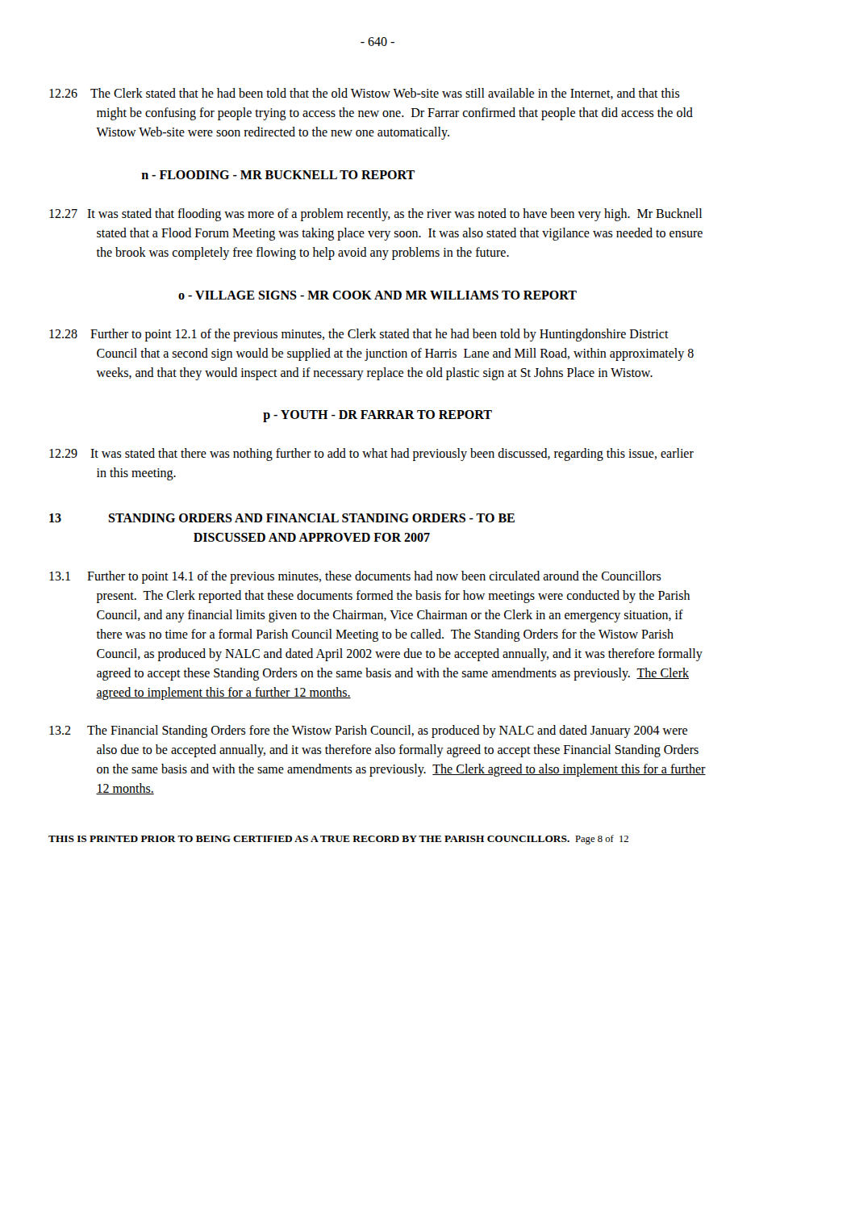- 640 -
12.26 The Clerk stated that he had been told that the old Wistow Web-site was still available in the Internet, and that this might be confusing for people trying to access the new one. Dr Farrar confirmed that people that did access the old Wistow Web-site were soon redirected to the new one automatically.
n - FLOODING - MR BUCKNELL TO REPORT
12.27 It was stated that flooding was more of a problem recently, as the river was noted to have been very high. Mr Bucknell stated that a Flood Forum Meeting was taking place very soon. It was also stated that vigilance was needed to ensure the brook was completely free flowing to help avoid any problems in the future.
o - VILLAGE SIGNS - MR COOK AND MR WILLIAMS TO REPORT
12.28 Further to point 12.1 of the previous minutes, the Clerk stated that he had been told by Huntingdonshire District Council that a second sign would be supplied at the junction of Harris Lane and Mill Road, within approximately 8 weeks, and that they would inspect and if necessary replace the old plastic sign at St Johns Place in Wistow.
p - YOUTH - DR FARRAR TO REPORT
12.29 It was stated that there was nothing further to add to what had previously been discussed, regarding this issue, earlier in this meeting.
13 STANDING ORDERS AND FINANCIAL STANDING ORDERS - TO BE DISCUSSED AND APPROVED FOR 2007
13.1 Further to point 14.1 of the previous minutes, these documents had now been circulated around the Councillors present. The Clerk reported that these documents formed the basis for how meetings were conducted by the Parish Council, and any financial limits given to the Chairman, Vice Chairman or the Clerk in an emergency situation, if there was no time for a formal Parish Council Meeting to be called. The Standing Orders for the Wistow Parish Council, as produced by NALC and dated April 2002 were due to be accepted annually, and it was therefore formally agreed to accept these Standing Orders on the same basis and with the same amendments as previously. The Clerk agreed to implement this for a further 12 months.
13.2 The Financial Standing Orders fore the Wistow Parish Council, as produced by NALC and dated January 2004 were also due to be accepted annually, and it was therefore also formally agreed to accept these Financial Standing Orders on the same basis and with the same amendments as previously. The Clerk agreed to also implement this for a further 12 months.
THIS IS PRINTED PRIOR TO BEING CERTIFIED AS A TRUE RECORD BY THE PARISH COUNCILLORS. Page 8 of 12